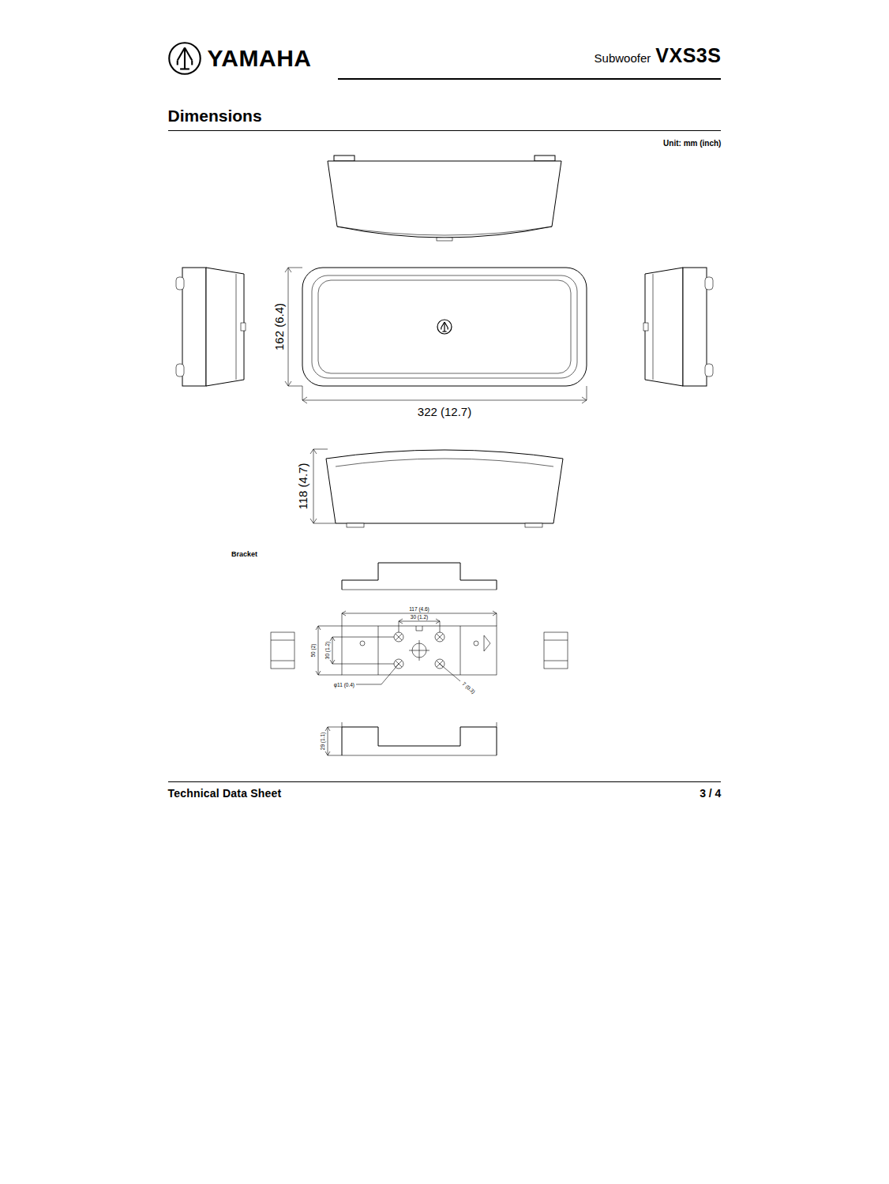YAMAHA
Subwoofer VXS3S
Dimensions
Unit: mm (inch)
162 (6.4) 322 (12.7) 118 (4.7) Bracket 117 (4.6) 30 (1.2) 50 (2) 30 (1.2) φ11 (0.4) 7 (0.3) 29 (1.1)
Technical Data Sheet
3 / 4